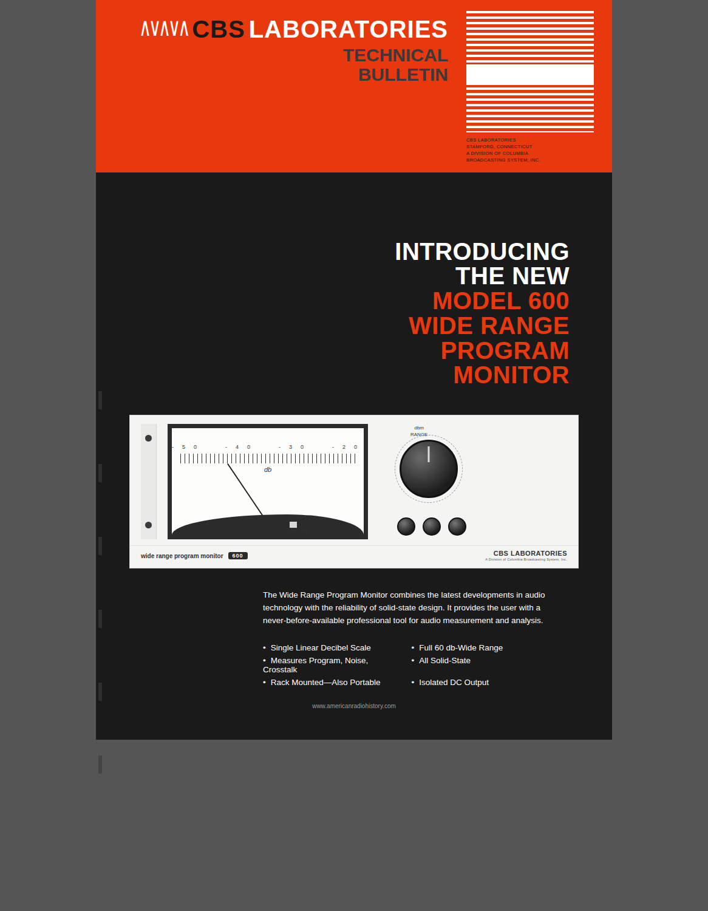∧∨∧∨∧ CBS LABORATORIES
TECHNICAL
BULLETIN
CBS Laboratories
Stamford, Connecticut
A Division of Columbia
Broadcasting System, Inc.
INTRODUCING
THE NEW
MODEL 600
WIDE RANGE
PROGRAM
MONITOR
-50 -40 -30 -20 -10 0
db
dbm
RANGE
POWER
OFF ON
wide range program monitor 600
CBS LABORATORIES
A Division of Columbia Broadcasting System, Inc.
The Wide Range Program Monitor combines the latest developments in audio technology with the reliability of solid-state design. It provides the user with a never-before-available professional tool for audio measurement and analysis.
Single Linear Decibel Scale
Full 60 db-Wide Range
Measures Program, Noise, Crosstalk
All Solid-State
Rack Mounted—Also Portable
Isolated DC Output
www.americanradiohistory.com